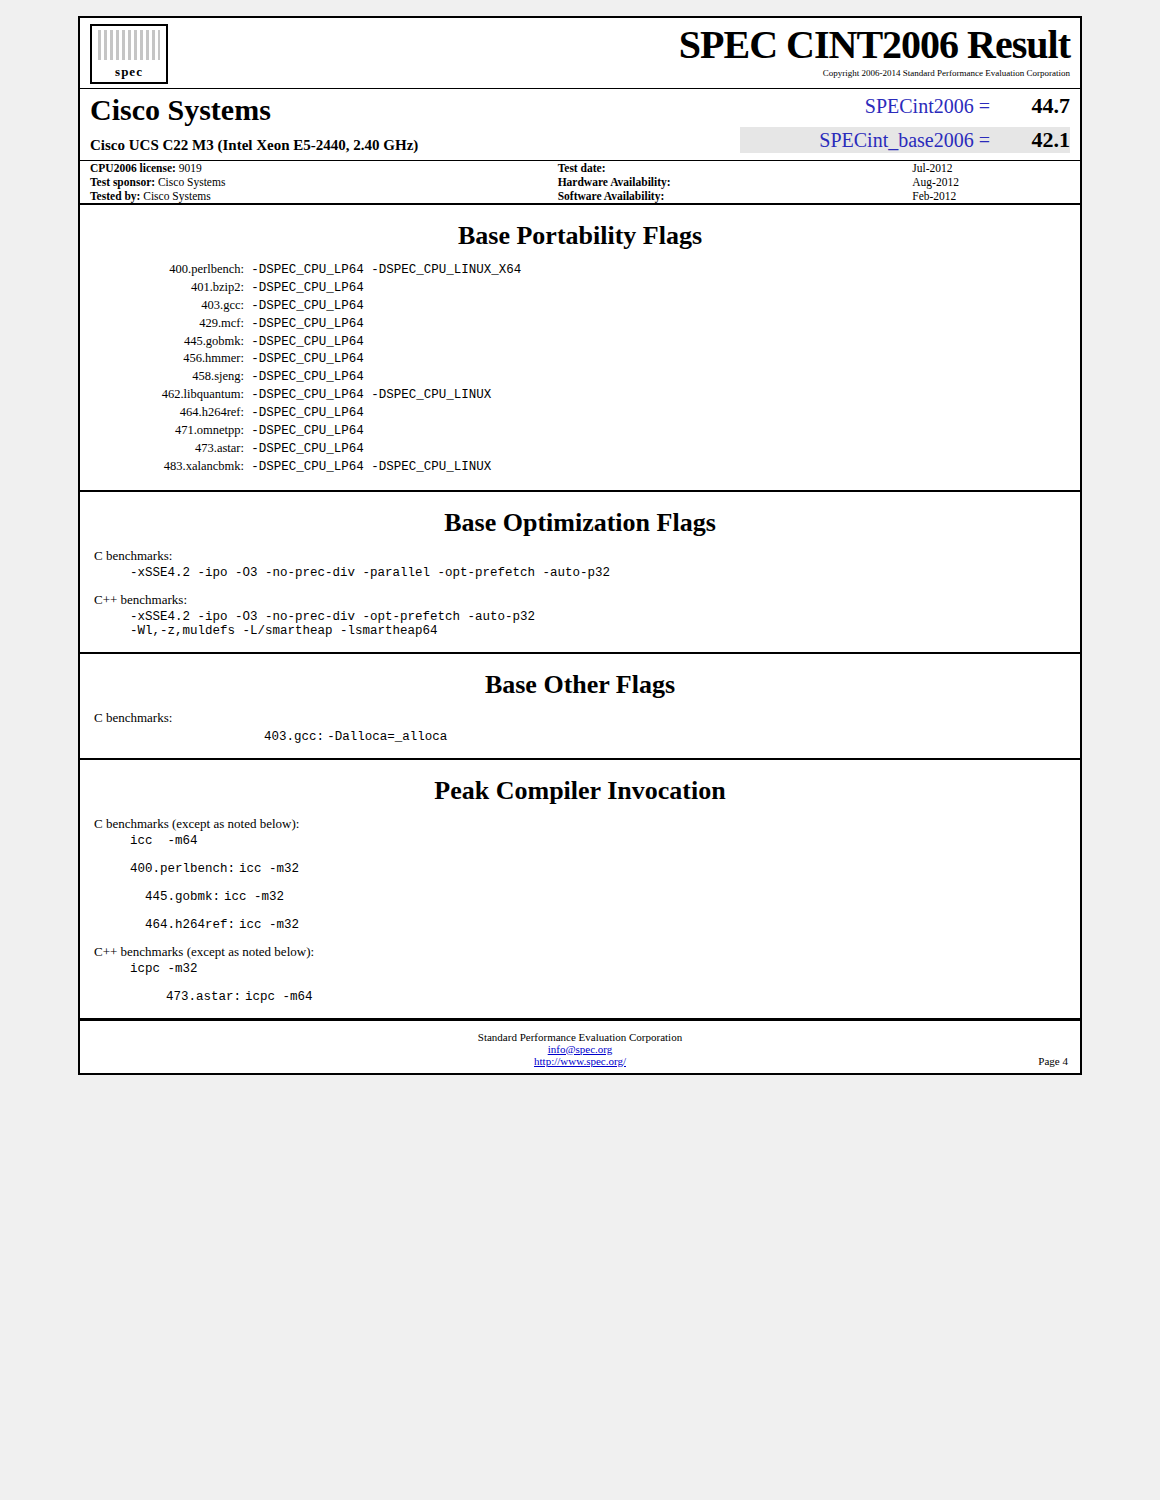spec
SPEC CINT2006 Result
Copyright 2006-2014 Standard Performance Evaluation Corporation
Cisco Systems
Cisco UCS C22 M3 (Intel Xeon E5-2440, 2.40 GHz)
SPECint2006 = 44.7
SPECint_base2006 = 42.1
| CPU2006 license: 9019 | | Test date: | Jul-2012 |
| Test sponsor: Cisco Systems | | Hardware Availability: | Aug-2012 |
| Tested by: Cisco Systems | | Software Availability: | Feb-2012 |
Base Portability Flags
400.perlbench: -DSPEC_CPU_LP64 -DSPEC_CPU_LINUX_X64
401.bzip2: -DSPEC_CPU_LP64
403.gcc: -DSPEC_CPU_LP64
429.mcf: -DSPEC_CPU_LP64
445.gobmk: -DSPEC_CPU_LP64
456.hmmer: -DSPEC_CPU_LP64
458.sjeng: -DSPEC_CPU_LP64
462.libquantum: -DSPEC_CPU_LP64 -DSPEC_CPU_LINUX
464.h264ref: -DSPEC_CPU_LP64
471.omnetpp: -DSPEC_CPU_LP64
473.astar: -DSPEC_CPU_LP64
483.xalancbmk: -DSPEC_CPU_LP64 -DSPEC_CPU_LINUX
Base Optimization Flags
C benchmarks:
-xSSE4.2 -ipo -O3 -no-prec-div -parallel -opt-prefetch -auto-p32
C++ benchmarks:
-xSSE4.2 -ipo -O3 -no-prec-div -opt-prefetch -auto-p32
-Wl,-z,muldefs -L/smartheap -lsmartheap64
Base Other Flags
C benchmarks:
403.gcc: -Dalloca=_alloca
Peak Compiler Invocation
C benchmarks (except as noted below):
icc -m64
400.perlbench: icc -m32
445.gobmk: icc -m32
464.h264ref: icc -m32
C++ benchmarks (except as noted below):
icpc -m32
473.astar: icpc -m64
Standard Performance Evaluation Corporation
info@spec.org
http://www.spec.org/ Page 4